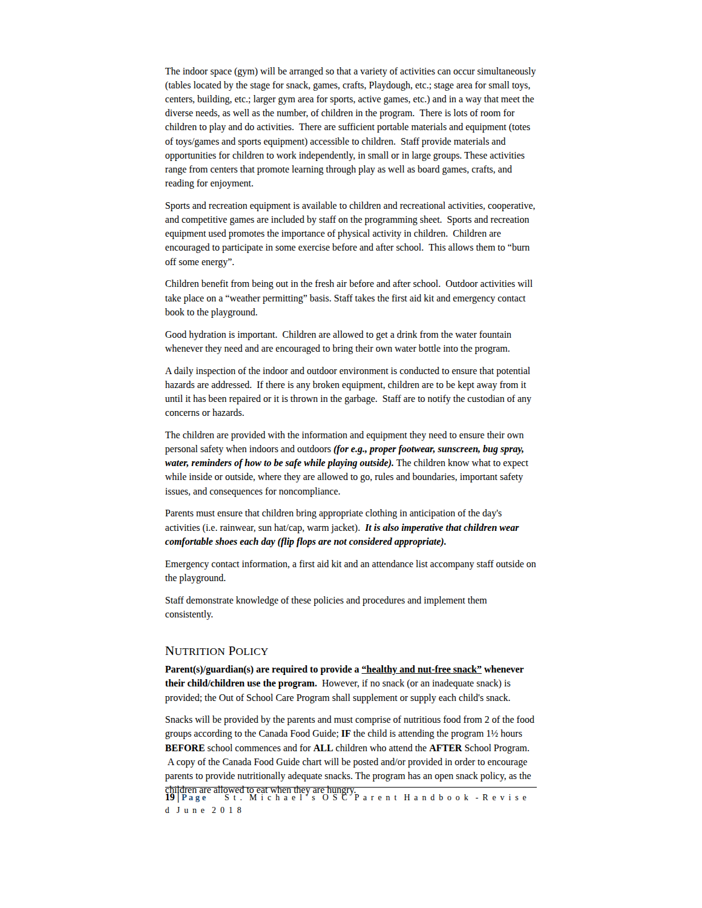The indoor space (gym) will be arranged so that a variety of activities can occur simultaneously (tables located by the stage for snack, games, crafts, Playdough, etc.; stage area for small toys, centers, building, etc.; larger gym area for sports, active games, etc.) and in a way that meet the diverse needs, as well as the number, of children in the program. There is lots of room for children to play and do activities. There are sufficient portable materials and equipment (totes of toys/games and sports equipment) accessible to children. Staff provide materials and opportunities for children to work independently, in small or in large groups. These activities range from centers that promote learning through play as well as board games, crafts, and reading for enjoyment.
Sports and recreation equipment is available to children and recreational activities, cooperative, and competitive games are included by staff on the programming sheet. Sports and recreation equipment used promotes the importance of physical activity in children. Children are encouraged to participate in some exercise before and after school. This allows them to “burn off some energy”.
Children benefit from being out in the fresh air before and after school. Outdoor activities will take place on a “weather permitting” basis. Staff takes the first aid kit and emergency contact book to the playground.
Good hydration is important. Children are allowed to get a drink from the water fountain whenever they need and are encouraged to bring their own water bottle into the program.
A daily inspection of the indoor and outdoor environment is conducted to ensure that potential hazards are addressed. If there is any broken equipment, children are to be kept away from it until it has been repaired or it is thrown in the garbage. Staff are to notify the custodian of any concerns or hazards.
The children are provided with the information and equipment they need to ensure their own personal safety when indoors and outdoors (for e.g., proper footwear, sunscreen, bug spray, water, reminders of how to be safe while playing outside). The children know what to expect while inside or outside, where they are allowed to go, rules and boundaries, important safety issues, and consequences for noncompliance.
Parents must ensure that children bring appropriate clothing in anticipation of the day's activities (i.e. rainwear, sun hat/cap, warm jacket). It is also imperative that children wear comfortable shoes each day (flip flops are not considered appropriate).
Emergency contact information, a first aid kit and an attendance list accompany staff outside on the playground.
Staff demonstrate knowledge of these policies and procedures and implement them consistently.
NUTRITION POLICY
Parent(s)/guardian(s) are required to provide a “healthy and nut-free snack” whenever their child/children use the program. However, if no snack (or an inadequate snack) is provided; the Out of School Care Program shall supplement or supply each child's snack.
Snacks will be provided by the parents and must comprise of nutritious food from 2 of the food groups according to the Canada Food Guide; IF the child is attending the program 1½ hours BEFORE school commences and for ALL children who attend the AFTER School Program. A copy of the Canada Food Guide chart will be posted and/or provided in order to encourage parents to provide nutritionally adequate snacks. The program has an open snack policy, as the children are allowed to eat when they are hungry.
19 | P a g e S t . M i c h a e l ' s O S C P a r e n t H a n d b o o k - R e v i s e d J u n e 2 0 1 8